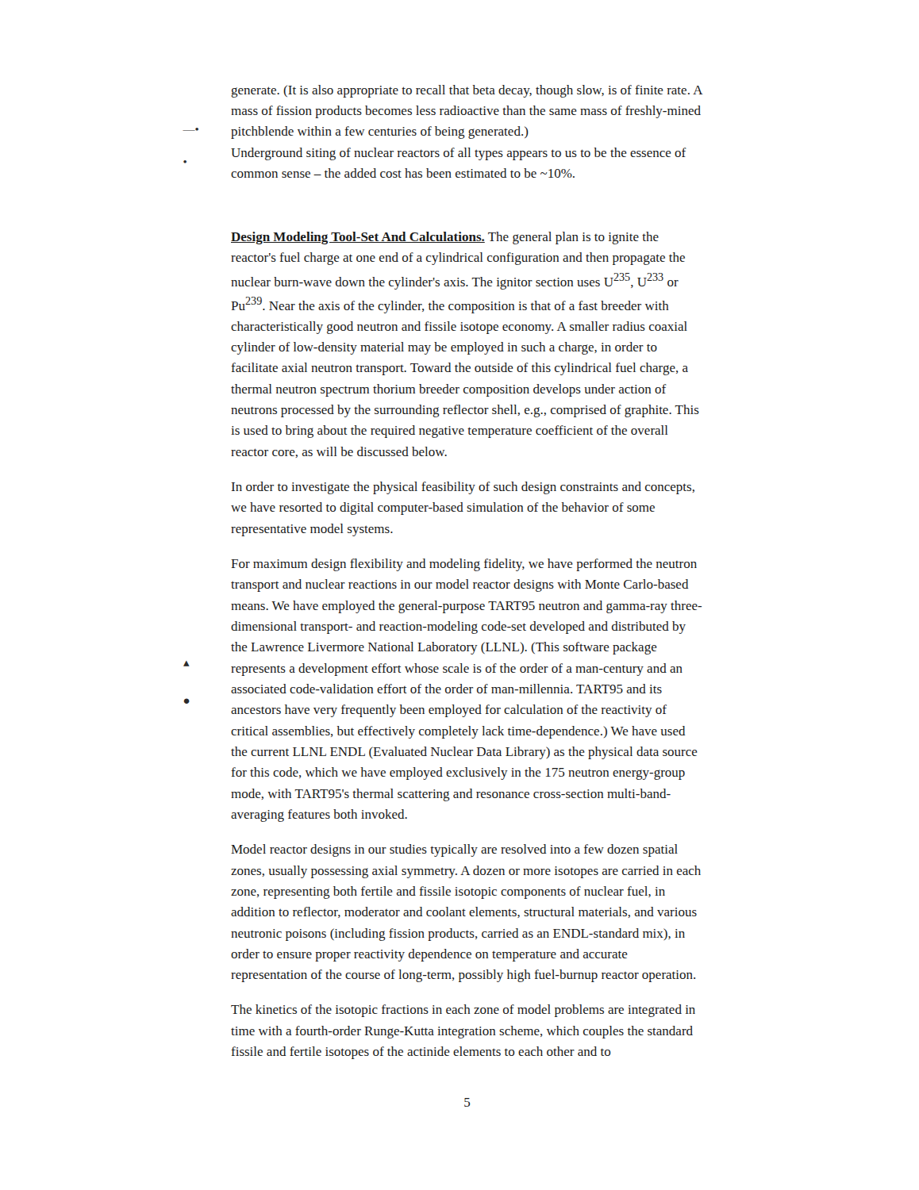—• • ▴ ●
generate. (It is also appropriate to recall that beta decay, though slow, is of finite rate. A mass of fission products becomes less radioactive than the same mass of freshly-mined pitchblende within a few centuries of being generated.)
Underground siting of nuclear reactors of all types appears to us to be the essence of common sense – the added cost has been estimated to be ~10%.
Design Modeling Tool-Set And Calculations. The general plan is to ignite the reactor's fuel charge at one end of a cylindrical configuration and then propagate the nuclear burn-wave down the cylinder's axis. The ignitor section uses U235, U233 or Pu239. Near the axis of the cylinder, the composition is that of a fast breeder with characteristically good neutron and fissile isotope economy. A smaller radius coaxial cylinder of low-density material may be employed in such a charge, in order to facilitate axial neutron transport. Toward the outside of this cylindrical fuel charge, a thermal neutron spectrum thorium breeder composition develops under action of neutrons processed by the surrounding reflector shell, e.g., comprised of graphite. This is used to bring about the required negative temperature coefficient of the overall reactor core, as will be discussed below.
In order to investigate the physical feasibility of such design constraints and concepts, we have resorted to digital computer-based simulation of the behavior of some representative model systems.
For maximum design flexibility and modeling fidelity, we have performed the neutron transport and nuclear reactions in our model reactor designs with Monte Carlo-based means. We have employed the general-purpose TART95 neutron and gamma-ray three-dimensional transport- and reaction-modeling code-set developed and distributed by the Lawrence Livermore National Laboratory (LLNL). (This software package represents a development effort whose scale is of the order of a man-century and an associated code-validation effort of the order of man-millennia. TART95 and its ancestors have very frequently been employed for calculation of the reactivity of critical assemblies, but effectively completely lack time-dependence.) We have used the current LLNL ENDL (Evaluated Nuclear Data Library) as the physical data source for this code, which we have employed exclusively in the 175 neutron energy-group mode, with TART95's thermal scattering and resonance cross-section multi-band-averaging features both invoked.
Model reactor designs in our studies typically are resolved into a few dozen spatial zones, usually possessing axial symmetry. A dozen or more isotopes are carried in each zone, representing both fertile and fissile isotopic components of nuclear fuel, in addition to reflector, moderator and coolant elements, structural materials, and various neutronic poisons (including fission products, carried as an ENDL-standard mix), in order to ensure proper reactivity dependence on temperature and accurate representation of the course of long-term, possibly high fuel-burnup reactor operation.
The kinetics of the isotopic fractions in each zone of model problems are integrated in time with a fourth-order Runge-Kutta integration scheme, which couples the standard fissile and fertile isotopes of the actinide elements to each other and to
5